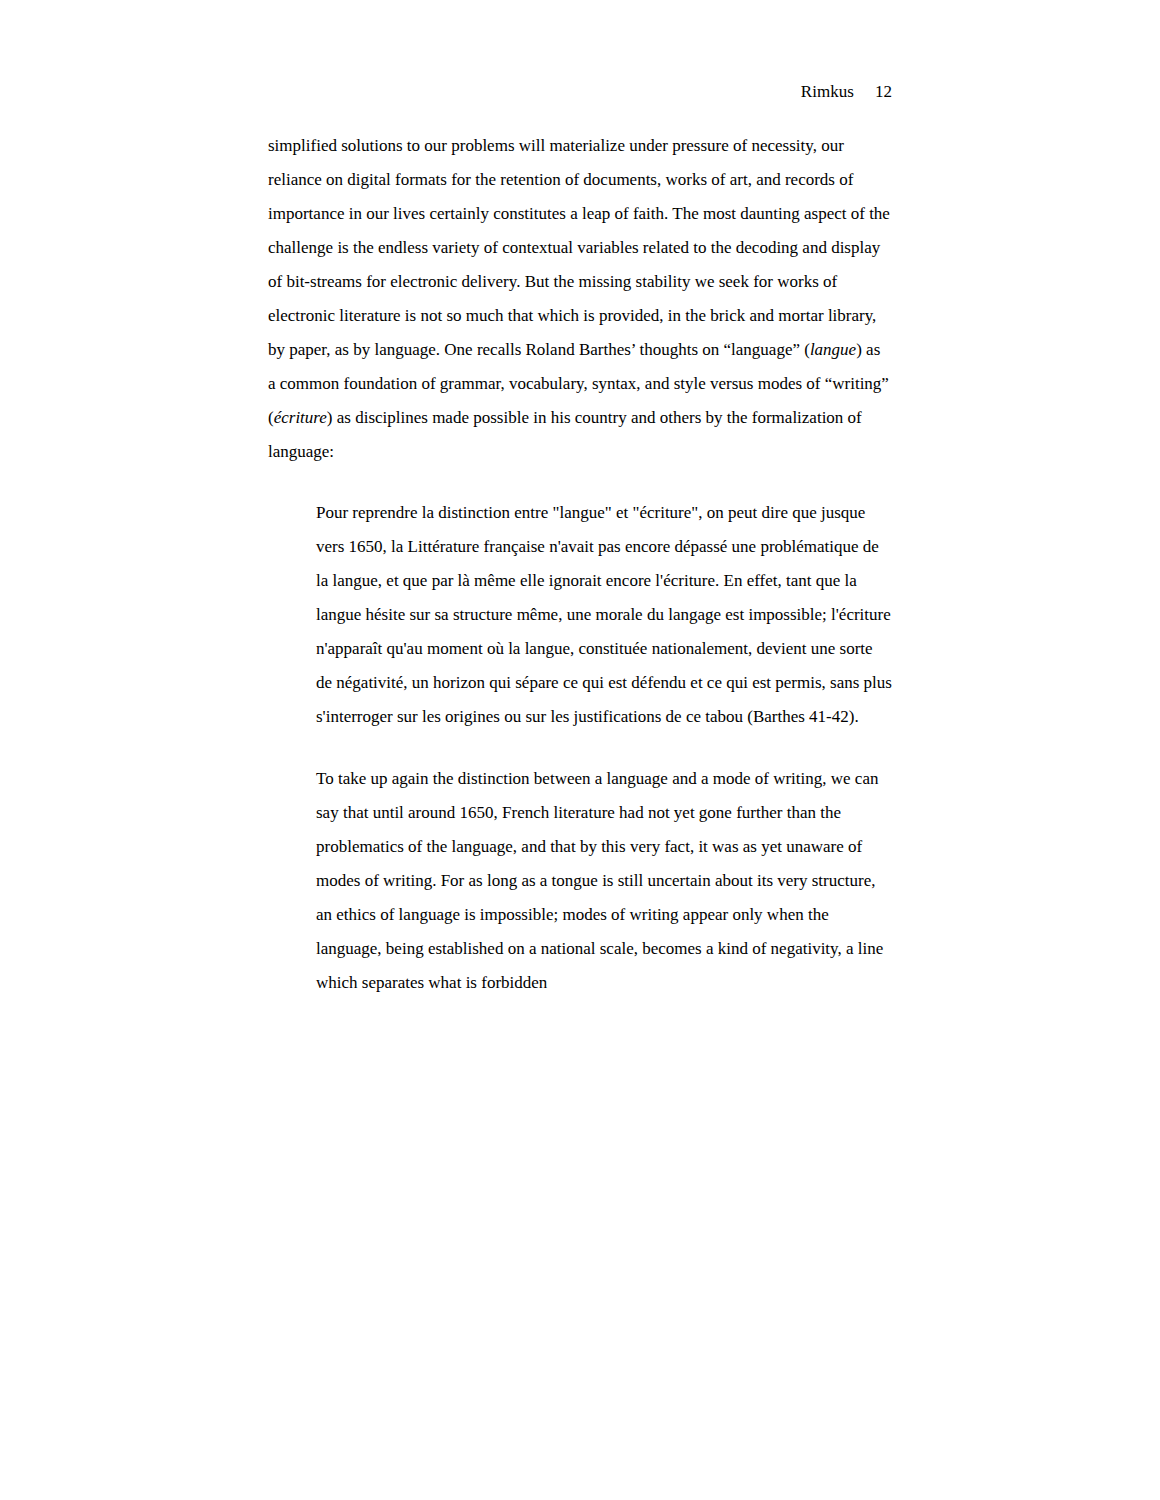Rimkus 12
simplified solutions to our problems will materialize under pressure of necessity, our reliance on digital formats for the retention of documents, works of art, and records of importance in our lives certainly constitutes a leap of faith. The most daunting aspect of the challenge is the endless variety of contextual variables related to the decoding and display of bit-streams for electronic delivery. But the missing stability we seek for works of electronic literature is not so much that which is provided, in the brick and mortar library, by paper, as by language. One recalls Roland Barthes’ thoughts on “language” (langue) as a common foundation of grammar, vocabulary, syntax, and style versus modes of “writing” (écriture) as disciplines made possible in his country and others by the formalization of language:
Pour reprendre la distinction entre "langue" et "écriture", on peut dire que jusque vers 1650, la Littérature française n'avait pas encore dépassé une problématique de la langue, et que par là même elle ignorait encore l'écriture. En effet, tant que la langue hésite sur sa structure même, une morale du langage est impossible; l'écriture n'apparaît qu'au moment où la langue, constituée nationalement, devient une sorte de négativité, un horizon qui sépare ce qui est défendu et ce qui est permis, sans plus s'interroger sur les origines ou sur les justifications de ce tabou (Barthes 41-42).
To take up again the distinction between a language and a mode of writing, we can say that until around 1650, French literature had not yet gone further than the problematics of the language, and that by this very fact, it was as yet unaware of modes of writing. For as long as a tongue is still uncertain about its very structure, an ethics of language is impossible; modes of writing appear only when the language, being established on a national scale, becomes a kind of negativity, a line which separates what is forbidden